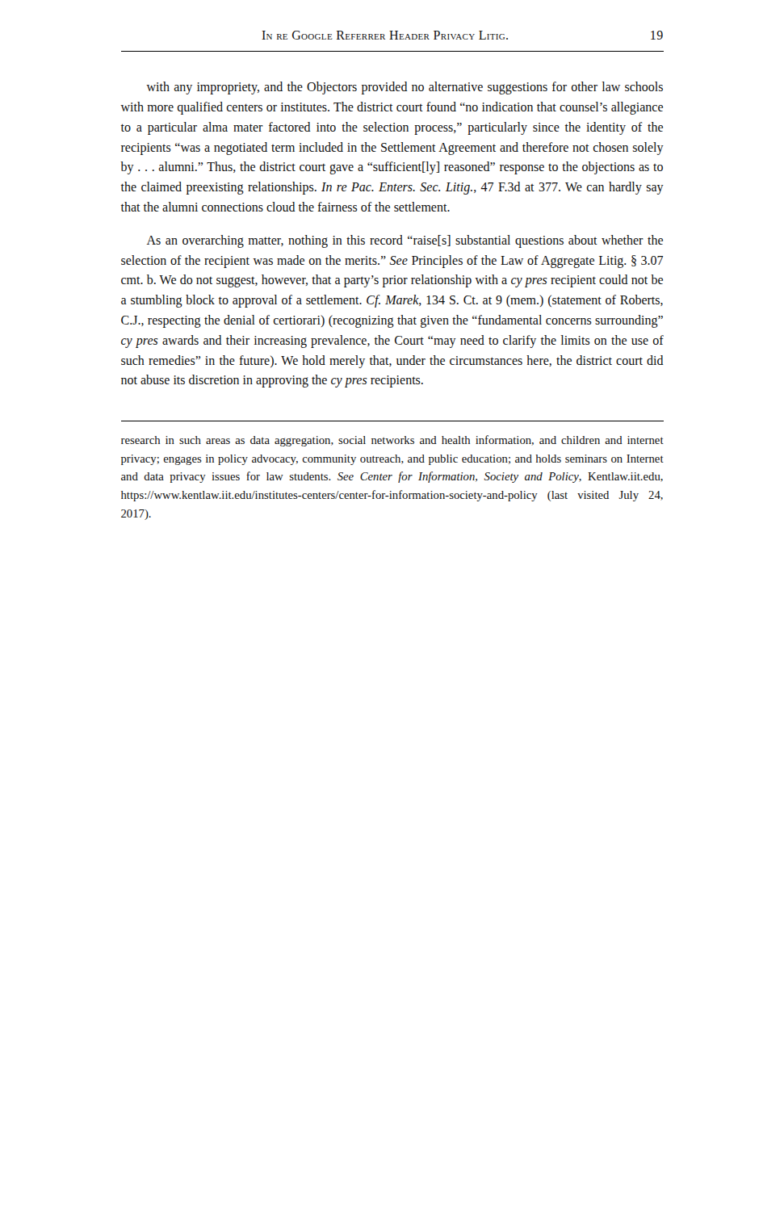19 In re Google Referrer Header Privacy Litig.
with any impropriety, and the Objectors provided no alternative suggestions for other law schools with more qualified centers or institutes. The district court found “no indication that counsel’s allegiance to a particular alma mater factored into the selection process,” particularly since the identity of the recipients “was a negotiated term included in the Settlement Agreement and therefore not chosen solely by . . . alumni.” Thus, the district court gave a “sufficient[ly] reasoned” response to the objections as to the claimed preexisting relationships. In re Pac. Enters. Sec. Litig., 47 F.3d at 377. We can hardly say that the alumni connections cloud the fairness of the settlement.
As an overarching matter, nothing in this record “raise[s] substantial questions about whether the selection of the recipient was made on the merits.” See Principles of the Law of Aggregate Litig. § 3.07 cmt. b. We do not suggest, however, that a party’s prior relationship with a cy pres recipient could not be a stumbling block to approval of a settlement. Cf. Marek, 134 S. Ct. at 9 (mem.) (statement of Roberts, C.J., respecting the denial of certiorari) (recognizing that given the “fundamental concerns surrounding” cy pres awards and their increasing prevalence, the Court “may need to clarify the limits on the use of such remedies” in the future). We hold merely that, under the circumstances here, the district court did not abuse its discretion in approving the cy pres recipients.
research in such areas as data aggregation, social networks and health information, and children and internet privacy; engages in policy advocacy, community outreach, and public education; and holds seminars on Internet and data privacy issues for law students. See Center for Information, Society and Policy, Kentlaw.iit.edu, https://www.kentlaw.iit.edu/institutes-centers/center-for-information-society-and-policy (last visited July 24, 2017).